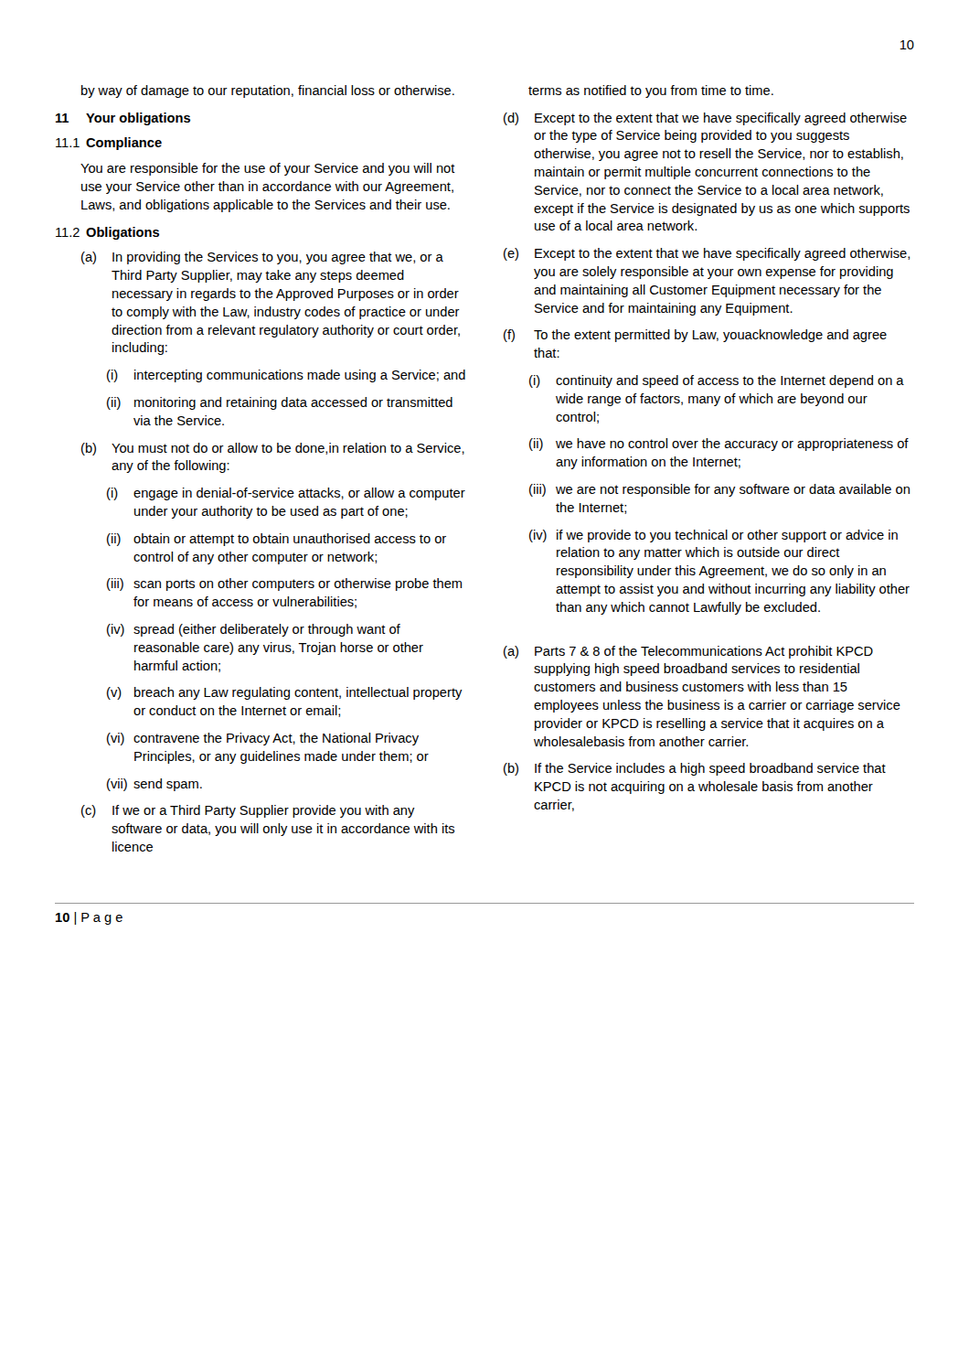10
by way of damage to our reputation, financial loss or otherwise.
11 Your obligations
11.1 Compliance
You are responsible for the use of your Service and you will not use your Service other than in accordance with our Agreement, Laws, and obligations applicable to the Services and their use.
11.2 Obligations
(a) In providing the Services to you, you agree that we, or a Third Party Supplier, may take any steps deemed necessary in regards to the Approved Purposes or in order to comply with the Law, industry codes of practice or under direction from a relevant regulatory authority or court order, including:
(i) intercepting communications made using a Service; and
(ii) monitoring and retaining data accessed or transmitted via the Service.
(b) You must not do or allow to be done,in relation to a Service, any of the following:
(i) engage in denial-of-service attacks, or allow a computer under your authority to be used as part of one;
(ii) obtain or attempt to obtain unauthorised access to or control of any other computer or network;
(iii) scan ports on other computers or otherwise probe them for means of access or vulnerabilities;
(iv) spread (either deliberately or through want of reasonable care) any virus, Trojan horse or other harmful action;
(v) breach any Law regulating content, intellectual property or conduct on the Internet or email;
(vi) contravene the Privacy Act, the National Privacy Principles, or any guidelines made under them; or
(vii) send spam.
(c) If we or a Third Party Supplier provide you with any software or data, you will only use it in accordance with its licence
terms as notified to you from time to time.
(d) Except to the extent that we have specifically agreed otherwise or the type of Service being provided to you suggests otherwise, you agree not to resell the Service, nor to establish, maintain or permit multiple concurrent connections to the Service, nor to connect the Service to a local area network, except if the Service is designated by us as one which supports use of a local area network.
(e) Except to the extent that we have specifically agreed otherwise, you are solely responsible at your own expense for providing and maintaining all Customer Equipment necessary for the Service and for maintaining any Equipment.
(f) To the extent permitted by Law, youacknowledge and agree that:
(i) continuity and speed of access to the Internet depend on a wide range of factors, many of which are beyond our control;
(ii) we have no control over the accuracy or appropriateness of any information on the Internet;
(iii) we are not responsible for any software or data available on the Internet;
(iv) if we provide to you technical or other support or advice in relation to any matter which is outside our direct responsibility under this Agreement, we do so only in an attempt to assist you and without incurring any liability other than any which cannot Lawfully be excluded.
(a) Parts 7 & 8 of the Telecommunications Act prohibit KPCD supplying high speed broadband services to residential customers and business customers with less than 15 employees unless the business is a carrier or carriage service provider or KPCD is reselling a service that it acquires on a wholesalebasis from another carrier.
(b) If the Service includes a high speed broadband service that KPCD is not acquiring on a wholesale basis from another carrier,
10 | P a g e